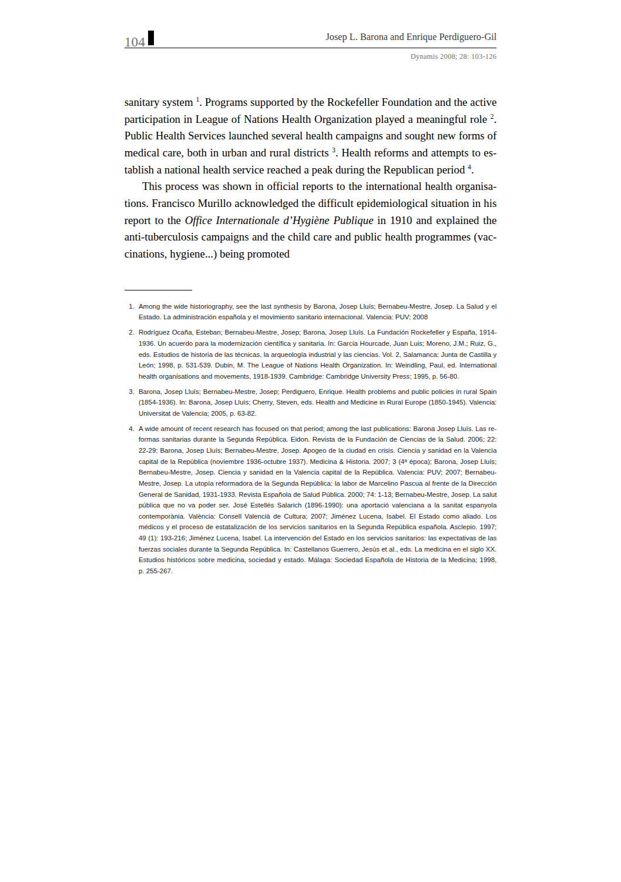104
Josep L. Barona and Enrique Perdiguero-Gil
Dynamis 2008; 28: 103-126
sanitary system 1. Programs supported by the Rockefeller Foundation and the active participation in League of Nations Health Organization played a meaningful role 2. Public Health Services launched several health campaigns and sought new forms of medical care, both in urban and rural districts 3. Health reforms and attempts to establish a national health service reached a peak during the Republican period 4.
This process was shown in official reports to the international health organisations. Francisco Murillo acknowledged the difficult epidemiological situation in his report to the Office Internationale d’Hygiène Publique in 1910 and explained the anti-tuberculosis campaigns and the child care and public health programmes (vaccinations, hygiene...) being promoted
1. Among the wide historiography, see the last synthesis by Barona, Josep Lluís; Bernabeu-Mestre, Josep. La Salud y el Estado. La administración española y el movimiento sanitario internacional. Valencia: PUV; 2008
2. Rodríguez Ocaña, Esteban; Bernabeu-Mestre, Josep; Barona, Josep Lluís. La Fundación Rockefeller y España, 1914-1936. Un acuerdo para la modernización científica y sanitaria. In: García Hourcade, Juan Luis; Moreno, J.M.; Ruiz, G., eds. Estudios de historia de las técnicas, la arqueología industrial y las ciencias. Vol. 2, Salamanca: Junta de Castilla y León; 1998, p. 531-539. Dubin, M. The League of Nations Health Organization. In: Weindling, Paul, ed. International health organisations and movements, 1918-1939. Cambridge: Cambridge University Press; 1995, p. 56-80.
3. Barona, Josep Lluís; Bernabeu-Mestre, Josep; Perdiguero, Enrique. Health problems and public policies in rural Spain (1854-1936). In: Barona, Josep Lluís; Cherry, Steven, eds. Health and Medicine in Rural Europe (1850-1945). Valencia: Universitat de Valencia; 2005, p. 63-82.
4. A wide amount of recent research has focused on that period; among the last publications: Barona Josep Lluís. Las reformas sanitarias durante la Segunda República. Eidon. Revista de la Fundación de Ciencias de la Salud. 2006; 22: 22-29; Barona, Josep Lluís; Bernabeu-Mestre, Josep. Apogeo de la ciudad en crisis. Ciencia y sanidad en la Valencia capital de la República (noviembre 1936-octubre 1937). Medicina & Historia. 2007; 3 (4ª época); Barona, Josep Lluís; Bernabeu-Mestre, Josep. Ciencia y sanidad en la Valencia capital de la República. Valencia: PUV; 2007; Bernabeu-Mestre, Josep. La utopía reformadora de la Segunda República: la labor de Marcelino Pascua al frente de la Dirección General de Sanidad, 1931-1933. Revista Española de Salud Pública. 2000; 74: 1-13; Bernabeu-Mestre, Josep. La salut pública que no va poder ser. José Estellés Salarich (1896-1990): una aportació valenciana a la sanitat espanyola contemporània. València: Consell Valencià de Cultura; 2007; Jiménez Lucena, Isabel. El Estado como aliado. Los médicos y el proceso de estatalización de los servicios sanitarios en la Segunda República española. Asclepio. 1997; 49 (1): 193-216; Jiménez Lucena, Isabel. La intervención del Estado en los servicios sanitarios: las expectativas de las fuerzas sociales durante la Segunda República. In: Castellanos Guerrero, Jesús et al., eds. La medicina en el siglo XX. Estudios históricos sobre medicina, sociedad y estado. Málaga: Sociedad Española de Historia de la Medicina; 1998, p. 255-267.